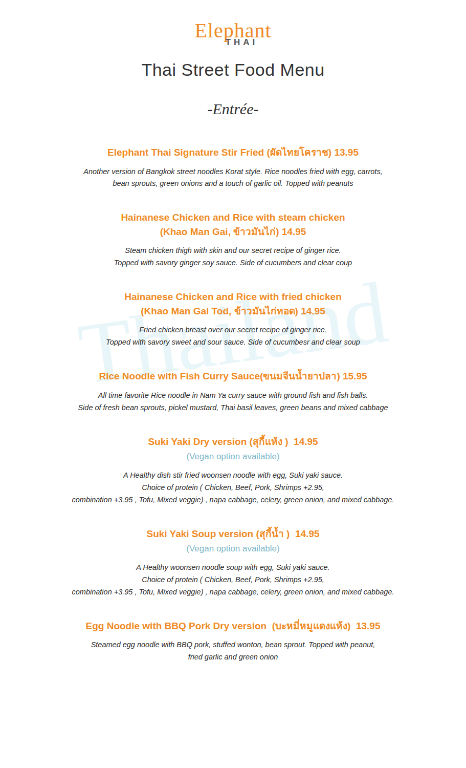Thailand
Elephant THAI
Thai Street Food Menu
-Entrée-
Elephant Thai Signature Stir Fried (ผัดไทยโคราช) 13.95
Another version of Bangkok street noodles Korat style. Rice noodles fried with egg, carrots,
bean sprouts, green onions and a touch of garlic oil. Topped with peanuts
Hainanese Chicken and Rice with steam chicken (Khao Man Gai, ข้าวมันไก่) 14.95
Steam chicken thigh with skin and our secret recipe of ginger rice.
Topped with savory ginger soy sauce. Side of cucumbers and clear coup
Hainanese Chicken and Rice with fried chicken (Khao Man Gai Tod, ข้าวมันไก่ทอด) 14.95
Fried chicken breast over our secret recipe of ginger rice.
Topped with savory sweet and sour sauce. Side of cucumbesr and clear soup
Rice Noodle with Fish Curry Sauce(ขนมจีนน้ำยาปลา) 15.95
All time favorite Rice noodle in Nam Ya curry sauce with ground fish and fish balls.
Side of fresh bean sprouts, pickel mustard, Thai basil leaves, green beans and mixed cabbage
Suki Yaki Dry version (สุกี้แห้ง ) 14.95 (Vegan option available)
A Healthy dish stir fried woonsen noodle with egg, Suki yaki sauce.
Choice of protein ( Chicken, Beef, Pork, Shrimps +2.95,
combination +3.95 , Tofu, Mixed veggie) , napa cabbage, celery, green onion, and mixed cabbage.
Suki Yaki Soup version (สุกี้น้ำ ) 14.95 (Vegan option available)
A Healthy woonsen noodle soup with egg, Suki yaki sauce.
Choice of protein ( Chicken, Beef, Pork, Shrimps +2.95,
combination +3.95 , Tofu, Mixed veggie) , napa cabbage, celery, green onion, and mixed cabbage.
Egg Noodle with BBQ Pork Dry version (บะหมี่หมูแดงแห้ง) 13.95
Steamed egg noodle with BBQ pork, stuffed wonton, bean sprout. Topped with peanut,
fried garlic and green onion